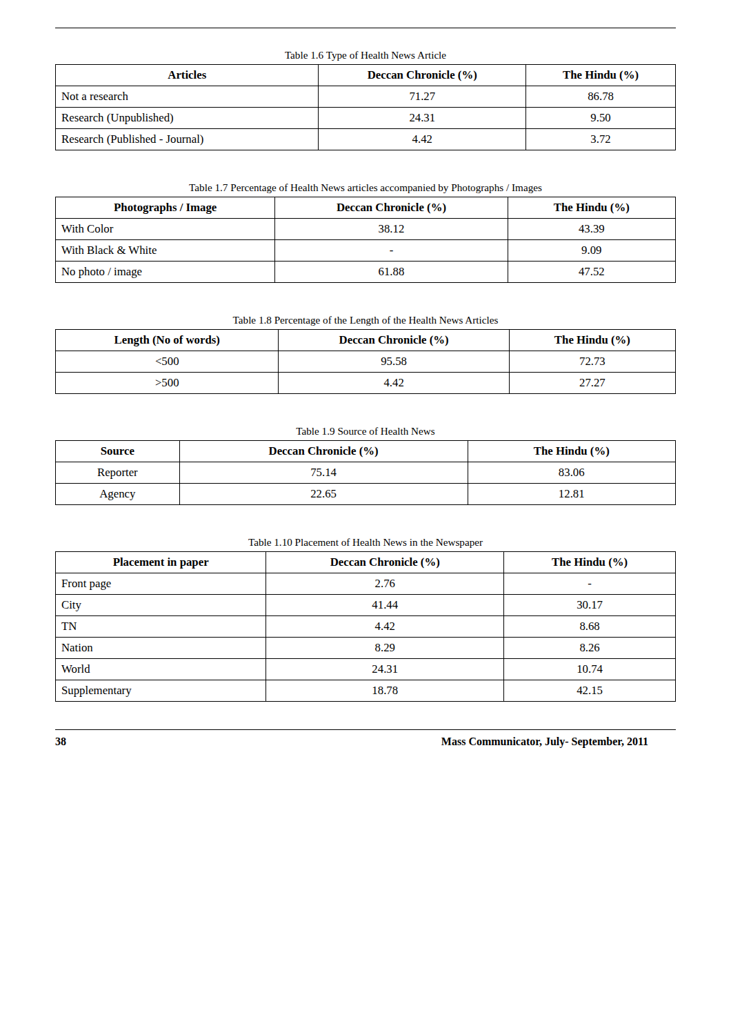Table 1.6 Type of Health News Article
| Articles | Deccan Chronicle (%) | The Hindu (%) |
| --- | --- | --- |
| Not a research | 71.27 | 86.78 |
| Research (Unpublished) | 24.31 | 9.50 |
| Research (Published - Journal) | 4.42 | 3.72 |
Table 1.7 Percentage of Health News articles accompanied by Photographs / Images
| Photographs / Image | Deccan Chronicle (%) | The Hindu (%) |
| --- | --- | --- |
| With Color | 38.12 | 43.39 |
| With Black & White | - | 9.09 |
| No photo / image | 61.88 | 47.52 |
Table 1.8 Percentage of the Length of the Health News Articles
| Length (No of words) | Deccan Chronicle (%) | The Hindu (%) |
| --- | --- | --- |
| <500 | 95.58 | 72.73 |
| >500 | 4.42 | 27.27 |
Table 1.9 Source of Health News
| Source | Deccan Chronicle (%) | The Hindu (%) |
| --- | --- | --- |
| Reporter | 75.14 | 83.06 |
| Agency | 22.65 | 12.81 |
Table 1.10 Placement of Health News in the Newspaper
| Placement in paper | Deccan Chronicle (%) | The Hindu (%) |
| --- | --- | --- |
| Front page | 2.76 | - |
| City | 41.44 | 30.17 |
| TN | 4.42 | 8.68 |
| Nation | 8.29 | 8.26 |
| World | 24.31 | 10.74 |
| Supplementary | 18.78 | 42.15 |
38 Mass Communicator, July- September, 2011